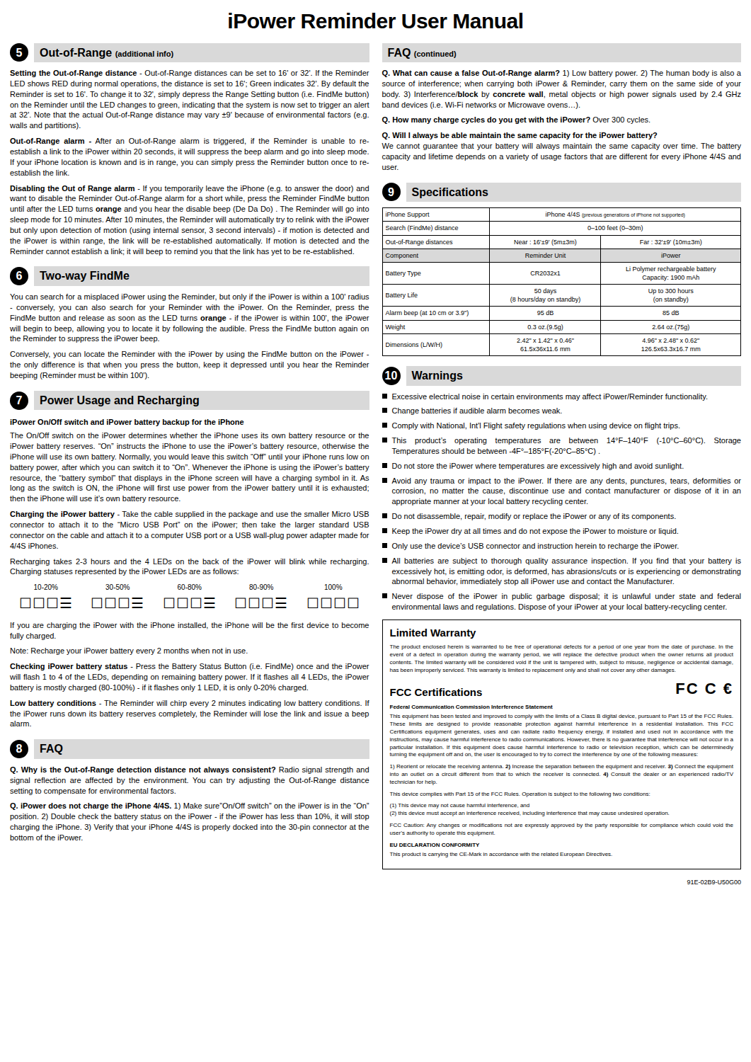iPower Reminder User Manual
5 Out-of-Range (additional info)
Setting the Out-of-Range distance - Out-of-Range distances can be set to 16' or 32'. If the Reminder LED shows RED during normal operations, the distance is set to 16'; Green indicates 32'. By default the Reminder is set to 16'. To change it to 32', simply depress the Range Setting button (i.e. FindMe button) on the Reminder until the LED changes to green, indicating that the system is now set to trigger an alert at 32'. Note that the actual Out-of-Range distance may vary ±9' because of environmental factors (e.g. walls and partitions).
Out-of-Range alarm - After an Out-of-Range alarm is triggered, if the Reminder is unable to re-establish a link to the iPower within 20 seconds, it will suppress the beep alarm and go into sleep mode. If your iPhone location is known and is in range, you can simply press the Reminder button once to re-establish the link.
Disabling the Out of Range alarm - If you temporarily leave the iPhone (e.g. to answer the door) and want to disable the Reminder Out-of-Range alarm for a short while, press the Reminder FindMe button until after the LED turns orange and you hear the disable beep (De Da Do) . The Reminder will go into sleep mode for 10 minutes. After 10 minutes, the Reminder will automatically try to relink with the iPower but only upon detection of motion (using internal sensor, 3 second intervals) - if motion is detected and the iPower is within range, the link will be re-established automatically. If motion is detected and the Reminder cannot establish a link; it will beep to remind you that the link has yet to be re-established.
6 Two-way FindMe
You can search for a misplaced iPower using the Reminder, but only if the iPower is within a 100' radius - conversely, you can also search for your Reminder with the iPower. On the Reminder, press the FindMe button and release as soon as the LED turns orange - if the iPower is within 100', the iPower will begin to beep, allowing you to locate it by following the audible. Press the FindMe button again on the Reminder to suppress the iPower beep.
Conversely, you can locate the Reminder with the iPower by using the FindMe button on the iPower - the only difference is that when you press the button, keep it depressed until you hear the Reminder beeping (Reminder must be within 100').
7 Power Usage and Recharging
iPower On/Off switch and iPower battery backup for the iPhone
The On/Off switch on the iPower determines whether the iPhone uses its own battery resource or the iPower battery reserves. “On” instructs the iPhone to use the iPower’s battery resource, otherwise the iPhone will use its own battery. Normally, you would leave this switch “Off” until your iPhone runs low on battery power, after which you can switch it to “On”. Whenever the iPhone is using the iPower’s battery resource, the “battery symbol” that displays in the iPhone screen will have a charging symbol in it. As long as the switch is ON, the iPhone will first use power from the iPower battery until it is exhausted; then the iPhone will use it’s own battery resource.
Charging the iPower battery - Take the cable supplied in the package and use the smaller Micro USB connector to attach it to the “Micro USB Port” on the iPower; then take the larger standard USB connector on the cable and attach it to a computer USB port or a USB wall-plug power adapter made for 4/4S iPhones.
Recharging takes 2-3 hours and the 4 LEDs on the back of the iPower will blink while recharging. Charging statuses represented by the iPower LEDs are as follows:
10-20%
☐☐☐☰
30-50%
☐☐☐☰
60-80%
☐☐☐☰
80-90%
☐☐☐☰
100%
☐☐☐☐
If you are charging the iPower with the iPhone installed, the iPhone will be the first device to become fully charged.
Note: Recharge your iPower battery every 2 months when not in use.
Checking iPower battery status - Press the Battery Status Button (i.e. FindMe) once and the iPower will flash 1 to 4 of the LEDs, depending on remaining battery power. If it flashes all 4 LEDs, the iPower battery is mostly charged (80-100%) - if it flashes only 1 LED, it is only 0-20% charged.
Low battery conditions - The Reminder will chirp every 2 minutes indicating low battery conditions. If the iPower runs down its battery reserves completely, the Reminder will lose the link and issue a beep alarm.
8 FAQ
Q. Why is the Out-of-Range detection distance not always consistent? Radio signal strength and signal reflection are affected by the environment. You can try adjusting the Out-of-Range distance setting to compensate for environmental factors.
Q. iPower does not charge the iPhone 4/4S. 1) Make sure”On/Off switch” on the iPower is in the “On” position. 2) Double check the battery status on the iPower - if the iPower has less than 10%, it will stop charging the iPhone. 3) Verify that your iPhone 4/4S is properly docked into the 30-pin connector at the bottom of the iPower.
FAQ (continued)
Q. What can cause a false Out-of-Range alarm? 1) Low battery power. 2) The human body is also a source of interference; when carrying both iPower & Reminder, carry them on the same side of your body. 3) Interference/block by concrete wall, metal objects or high power signals used by 2.4 GHz band devices (i.e. Wi-Fi networks or Microwave ovens…).
Q. How many charge cycles do you get with the iPower? Over 300 cycles.
Q. Will I always be able maintain the same capacity for the iPower battery?
We cannot guarantee that your battery will always maintain the same capacity over time. The battery capacity and lifetime depends on a variety of usage factors that are different for every iPhone 4/4S and user.
9 Specifications
| iPhone Support | iPhone 4/4S (previous generations of iPhone not supported) |
| Search (FindMe) distance | 0–100 feet (0–30m) |
| Out-of-Range distances | Near : 16'±9' (5m±3m) | Far : 32'±9' (10m±3m) |
| Component | Reminder Unit | iPower |
| Battery Type | CR2032x1 | Li Polymer rechargeable battery Capacity: 1900 mAh |
| Battery Life | 50 days (8 hours/day on standby) | Up to 300 hours (on standby) |
| Alarm beep (at 10 cm or 3.9") | 95 dB | 85 dB |
| Weight | 0.3 oz.(9.5g) | 2.64 oz.(75g) |
| Dimensions (L/W/H) | 2.42" x 1.42" x 0.46" 61.5x36x11.6 mm | 4.96" x 2.48" x 0.62" 126.5x63.3x16.7 mm |
10 Warnings
Excessive electrical noise in certain environments may affect iPower/Reminder functionality.
Change batteries if audible alarm becomes weak.
Comply with National, Int'l Flight safety regulations when using device on flight trips.
This product’s operating temperatures are between 14°F–140°F (-10°C–60°C). Storage Temperatures should be between -4F°–185°F(-20°C–85°C) .
Do not store the iPower where temperatures are excessively high and avoid sunlight.
Avoid any trauma or impact to the iPower. If there are any dents, punctures, tears, deformities or corrosion, no matter the cause, discontinue use and contact manufacturer or dispose of it in an appropriate manner at your local battery recycling center.
Do not disassemble, repair, modify or replace the iPower or any of its components.
Keep the iPower dry at all times and do not expose the iPower to moisture or liquid.
Only use the device’s USB connector and instruction herein to recharge the iPower.
All batteries are subject to thorough quality assurance inspection. If you find that your battery is excessively hot, is emitting odor, is deformed, has abrasions/cuts or is experiencing or demonstrating abnormal behavior, immediately stop all iPower use and contact the Manufacturer.
Never dispose of the iPower in public garbage disposal; it is unlawful under state and federal environmental laws and regulations. Dispose of your iPower at your local battery-recycling center.
Limited Warranty
The product enclosed herein is warranted to be free of operational defects for a period of one year from the date of purchase. In the event of a defect in operation during the warranty period, we will replace the defective product when the owner returns all product contents. The limited warranty will be considered void if the unit is tampered with, subject to misuse, negligence or accidental damage, has been improperly serviced. This warranty is limited to replacement only and shall not cover any other damages.
FCC Certifications
Federal Communication Commission Interference Statement
FC C €
This equipment has been tested and improved to comply with the limits of a Class B digital device, pursuant to Part 15 of the FCC Rules. These limits are designed to provide reasonable protection against harmful interference in a residential installation. This FCC Certifications equipment generates, uses and can radiate radio frequency energy, if installed and used not in accordance with the instructions, may cause harmful interference to radio communications. However, there is no guarantee that interference will not occur in a particular installation. If this equipment does cause harmful interference to radio or television reception, which can be determinedly turning the equipment off and on, the user is encouraged to try to correct the interference by one of the following measures:
1) Reorient or relocate the receiving antenna. 2) Increase the separation between the equipment and receiver. 3) Connect the equipment into an outlet on a circuit different from that to which the receiver is connected. 4) Consult the dealer or an experienced radio/TV technician for help.
This device complies with Part 15 of the FCC Rules. Operation is subject to the following two conditions:
(1) This device may not cause harmful interference, and
(2) this device must accept an interference received, including interference that may cause undesired operation.
FCC Caution: Any changes or modifications not are expressly approved by the party responsible for compliance which could void the user’s authority to operate this equipment.
EU DECLARATION CONFORMITY
This product is carrying the CE-Mark in accordance with the related European Directives.
91E-02B9-U50G00